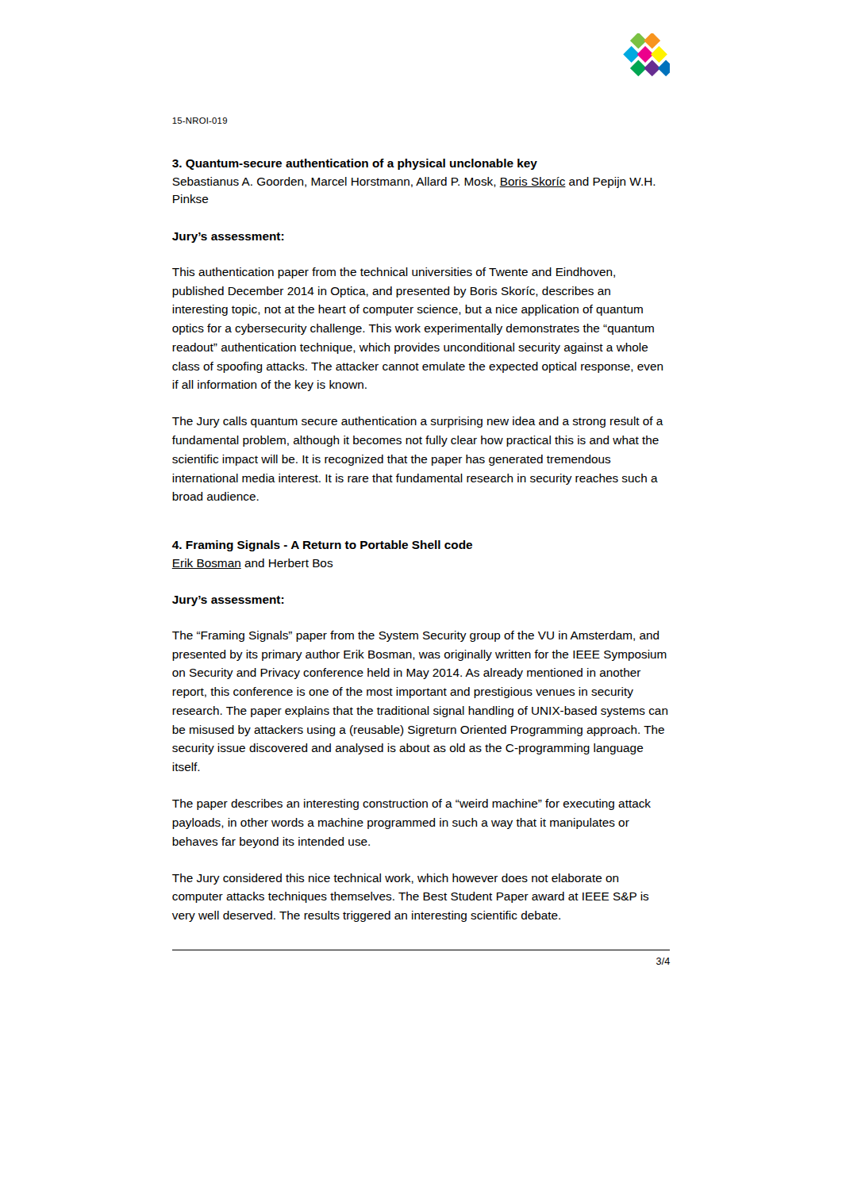15-NROI-019
3. Quantum-secure authentication of a physical unclonable key
Sebastianus A. Goorden, Marcel Horstmann, Allard P. Mosk, Boris Skoríc and Pepijn W.H. Pinkse
Jury’s assessment:
This authentication paper from the technical universities of Twente and Eindhoven, published December 2014 in Optica, and presented by Boris Skoríc, describes an interesting topic, not at the heart of computer science, but a nice application of quantum optics for a cybersecurity challenge. This work experimentally demonstrates the “quantum readout” authentication technique, which provides unconditional security against a whole class of spoofing attacks. The attacker cannot emulate the expected optical response, even if all information of the key is known.
The Jury calls quantum secure authentication a surprising new idea and a strong result of a fundamental problem, although it becomes not fully clear how practical this is and what the scientific impact will be. It is recognized that the paper has generated tremendous international media interest. It is rare that fundamental research in security reaches such a broad audience.
4. Framing Signals - A Return to Portable Shell code
Erik Bosman and Herbert Bos
Jury’s assessment:
The “Framing Signals” paper from the System Security group of the VU in Amsterdam, and presented by its primary author Erik Bosman, was originally written for the IEEE Symposium on Security and Privacy conference held in May 2014. As already mentioned in another report, this conference is one of the most important and prestigious venues in security research. The paper explains that the traditional signal handling of UNIX-based systems can be misused by attackers using a (reusable) Sigreturn Oriented Programming approach. The security issue discovered and analysed is about as old as the C-programming language itself.
The paper describes an interesting construction of a “weird machine” for executing attack payloads, in other words a machine programmed in such a way that it manipulates or behaves far beyond its intended use.
The Jury considered this nice technical work, which however does not elaborate on computer attacks techniques themselves. The Best Student Paper award at IEEE S&P is very well deserved. The results triggered an interesting scientific debate.
3/4